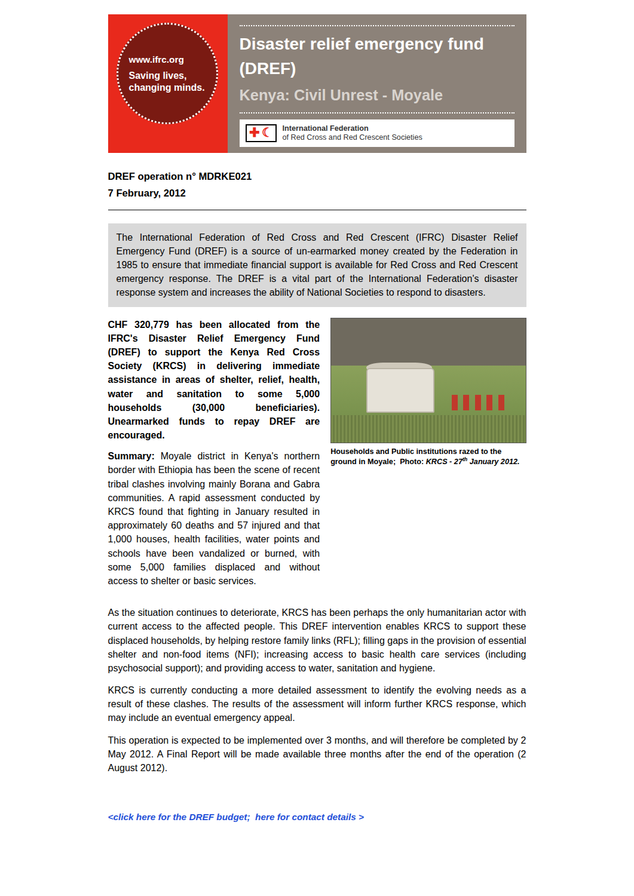www.ifrc.org
Saving lives,
changing minds.
Disaster relief emergency fund (DREF)
Kenya: Civil Unrest - Moyale
✚☾ International Federation
of Red Cross and Red Crescent Societies
DREF operation n° MDRKE021
7 February, 2012
The International Federation of Red Cross and Red Crescent (IFRC) Disaster Relief Emergency Fund (DREF) is a source of un-earmarked money created by the Federation in 1985 to ensure that immediate financial support is available for Red Cross and Red Crescent emergency response. The DREF is a vital part of the International Federation's disaster response system and increases the ability of National Societies to respond to disasters.
CHF 320,779 has been allocated from the IFRC's Disaster Relief Emergency Fund (DREF) to support the Kenya Red Cross Society (KRCS) in delivering immediate assistance in areas of shelter, relief, health, water and sanitation to some 5,000 households (30,000 beneficiaries). Unearmarked funds to repay DREF are encouraged.
Summary: Moyale district in Kenya's northern border with Ethiopia has been the scene of recent tribal clashes involving mainly Borana and Gabra communities. A rapid assessment conducted by KRCS found that fighting in January resulted in approximately 60 deaths and 57 injured and that 1,000 houses, health facilities, water points and schools have been vandalized or burned, with some 5,000 families displaced and without access to shelter or basic services.
Households and Public institutions razed to the ground in Moyale; Photo: KRCS - 27th January 2012.
As the situation continues to deteriorate, KRCS has been perhaps the only humanitarian actor with current access to the affected people. This DREF intervention enables KRCS to support these displaced households, by helping restore family links (RFL); filling gaps in the provision of essential shelter and non-food items (NFI); increasing access to basic health care services (including psychosocial support); and providing access to water, sanitation and hygiene.
KRCS is currently conducting a more detailed assessment to identify the evolving needs as a result of these clashes. The results of the assessment will inform further KRCS response, which may include an eventual emergency appeal.
This operation is expected to be implemented over 3 months, and will therefore be completed by 2 May 2012. A Final Report will be made available three months after the end of the operation (2 August 2012).
<click here for the DREF budget; here for contact details >